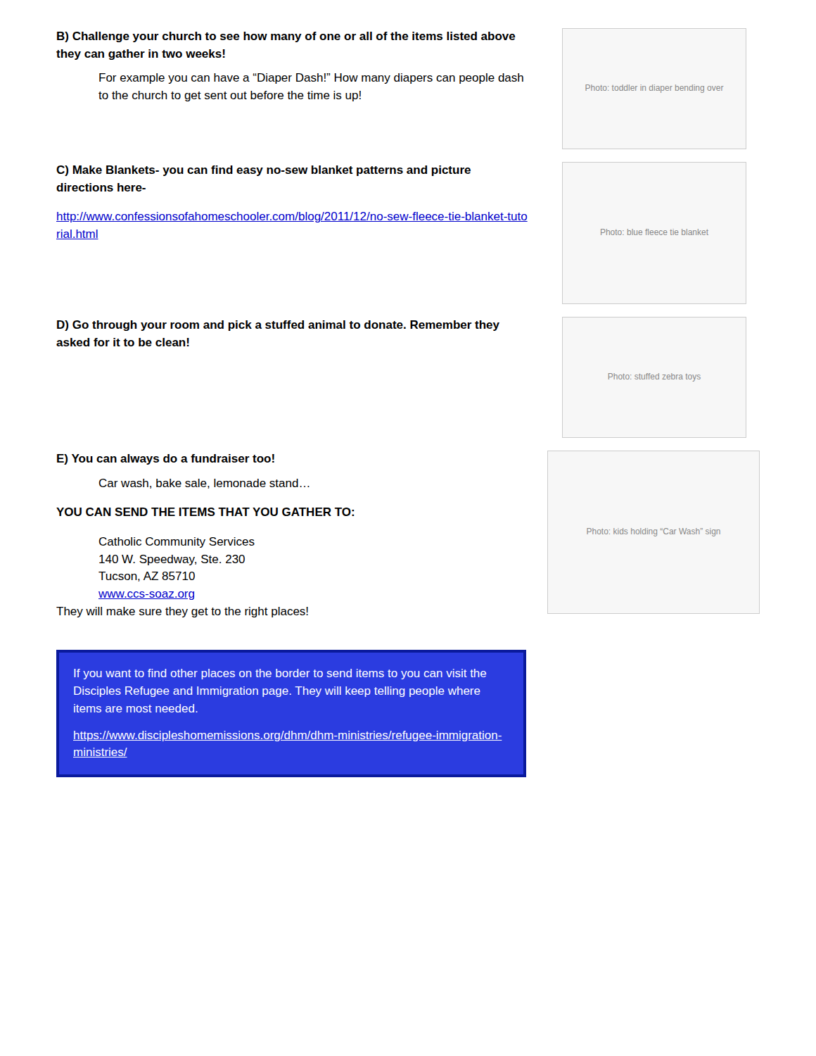B) Challenge your church to see how many of one or all of the items listed above they can gather in two weeks!
For example you can have a “Diaper Dash!” How many diapers can people dash to the church to get sent out before the time is up!
Photo: toddler in diaper bending over
C) Make Blankets- you can find easy no-sew blanket patterns and picture directions here-
http://www.confessionsofahomeschooler.com/blog/2011/12/no-sew-fleece-tie-blanket-tutorial.html
Photo: blue fleece tie blanket
D) Go through your room and pick a stuffed animal to donate. Remember they asked for it to be clean!
Photo: stuffed zebra toys
E) You can always do a fundraiser too!
Car wash, bake sale, lemonade stand…
YOU CAN SEND THE ITEMS THAT YOU GATHER TO:
Catholic Community Services
140 W. Speedway, Ste. 230
Tucson, AZ 85710
www.ccs-soaz.org
They will make sure they get to the right places!
Photo: kids holding “Car Wash” sign
If you want to find other places on the border to send items to you can visit the Disciples Refugee and Immigration page. They will keep telling people where items are most needed.
https://www.discipleshomemissions.org/dhm/dhm-ministries/refugee-immigration-ministries/